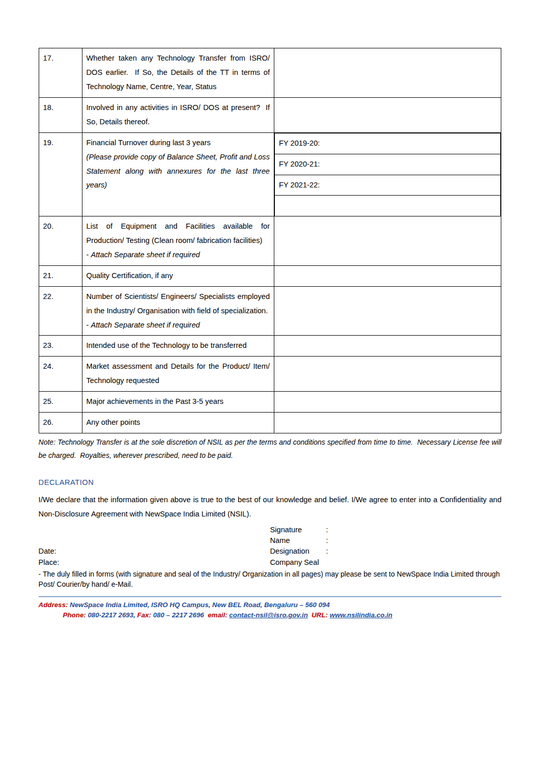| 17. | Whether taken any Technology Transfer from ISRO/ DOS earlier. If So, the Details of the TT in terms of Technology Name, Centre, Year, Status | |
| 18. | Involved in any activities in ISRO/ DOS at present? If So, Details thereof. | |
| 19. | Financial Turnover during last 3 years (Please provide copy of Balance Sheet, Profit and Loss Statement along with annexures for the last three years) | / FY 2019-20: / / FY 2020-21: / / FY 2021-22: / |
| 20. | List of Equipment and Facilities available for Production/ Testing (Clean room/ fabrication facilities) - Attach Separate sheet if required | |
| 21. | Quality Certification, if any | |
| 22. | Number of Scientists/ Engineers/ Specialists employed in the Industry/ Organisation with field of specialization. - Attach Separate sheet if required | |
| 23. | Intended use of the Technology to be transferred | |
| 24. | Market assessment and Details for the Product/ Item/ Technology requested | |
| 25. | Major achievements in the Past 3-5 years | |
| 26. | Any other points | |
Note: Technology Transfer is at the sole discretion of NSIL as per the terms and conditions specified from time to time. Necessary License fee will be charged. Royalties, wherever prescribed, need to be paid.
DECLARATION
I/We declare that the information given above is true to the best of our knowledge and belief. I/We agree to enter into a Confidentiality and Non-Disclosure Agreement with NewSpace India Limited (NSIL).
| | Signature : |
| | Name : |
| Date: | Designation : |
| Place: | Company Seal |
- The duly filled in forms (with signature and seal of the Industry/ Organization in all pages) may please be sent to NewSpace India Limited through Post/ Courier/by hand/ e-Mail.
Address: NewSpace India Limited, ISRO HQ Campus, New BEL Road, Bengaluru – 560 094
Phone: 080-2217 2693, Fax: 080 – 2217 2696 email: contact-nsil@isro.gov.in URL: www.nsilindia.co.in